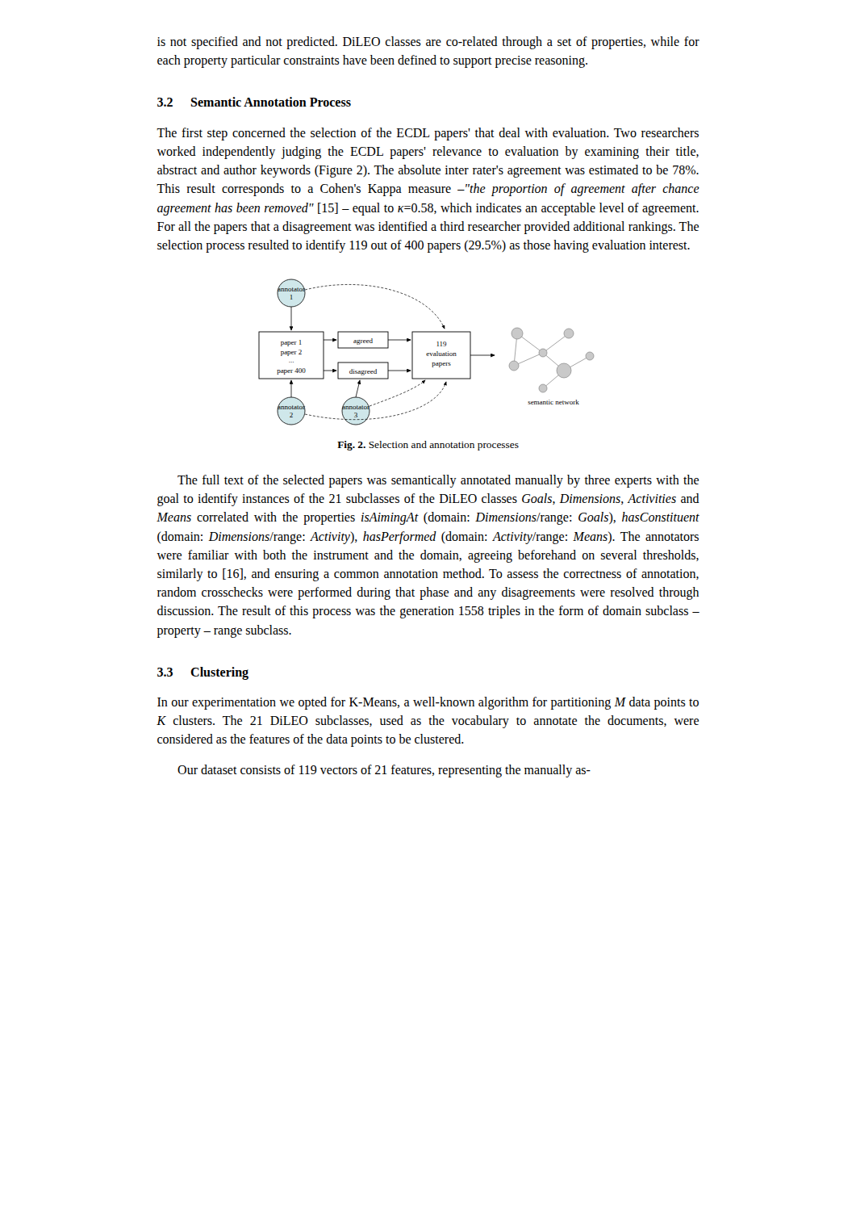is not specified and not predicted. DiLEO classes are co-related through a set of properties, while for each property particular constraints have been defined to support precise reasoning.
3.2 Semantic Annotation Process
The first step concerned the selection of the ECDL papers' that deal with evaluation. Two researchers worked independently judging the ECDL papers' relevance to evaluation by examining their title, abstract and author keywords (Figure 2). The absolute inter rater's agreement was estimated to be 78%. This result corresponds to a Cohen's Kappa measure –"the proportion of agreement after chance agreement has been removed" [15] – equal to κ=0.58, which indicates an acceptable level of agreement. For all the papers that a disagreement was identified a third researcher provided additional rankings. The selection process resulted to identify 119 out of 400 papers (29.5%) as those having evaluation interest.
annotator 1 annotator 2 annotator 3 paper 1 paper 2 ... paper 400 agreed disagreed 119 evaluation papers semantic network
Fig. 2. Selection and annotation processes
The full text of the selected papers was semantically annotated manually by three experts with the goal to identify instances of the 21 subclasses of the DiLEO classes Goals, Dimensions, Activities and Means correlated with the properties isAimingAt (domain: Dimensions/range: Goals), hasConstituent (domain: Dimensions/range: Activity), hasPerformed (domain: Activity/range: Means). The annotators were familiar with both the instrument and the domain, agreeing beforehand on several thresholds, similarly to [16], and ensuring a common annotation method. To assess the correctness of annotation, random crosschecks were performed during that phase and any disagreements were resolved through discussion. The result of this process was the generation 1558 triples in the form of domain subclass – property – range subclass.
3.3 Clustering
In our experimentation we opted for K-Means, a well-known algorithm for partitioning M data points to K clusters. The 21 DiLEO subclasses, used as the vocabulary to annotate the documents, were considered as the features of the data points to be clustered.
Our dataset consists of 119 vectors of 21 features, representing the manually as-